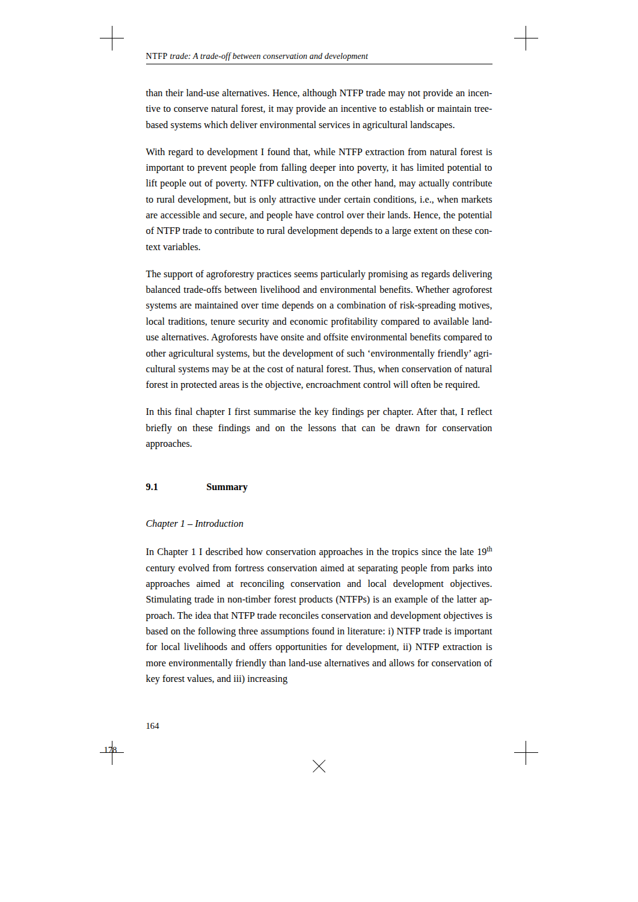NTFP trade: A trade-off between conservation and development
than their land-use alternatives. Hence, although NTFP trade may not provide an incentive to conserve natural forest, it may provide an incentive to establish or maintain tree-based systems which deliver environmental services in agricultural landscapes.
With regard to development I found that, while NTFP extraction from natural forest is important to prevent people from falling deeper into poverty, it has limited potential to lift people out of poverty. NTFP cultivation, on the other hand, may actually contribute to rural development, but is only attractive under certain conditions, i.e., when markets are accessible and secure, and people have control over their lands. Hence, the potential of NTFP trade to contribute to rural development depends to a large extent on these context variables.
The support of agroforestry practices seems particularly promising as regards delivering balanced trade-offs between livelihood and environmental benefits. Whether agroforest systems are maintained over time depends on a combination of risk-spreading motives, local traditions, tenure security and economic profitability compared to available land-use alternatives. Agroforests have onsite and offsite environmental benefits compared to other agricultural systems, but the development of such ‘environmentally friendly’ agricultural systems may be at the cost of natural forest. Thus, when conservation of natural forest in protected areas is the objective, encroachment control will often be required.
In this final chapter I first summarise the key findings per chapter. After that, I reflect briefly on these findings and on the lessons that can be drawn for conservation approaches.
9.1 Summary
Chapter 1 – Introduction
In Chapter 1 I described how conservation approaches in the tropics since the late 19th century evolved from fortress conservation aimed at separating people from parks into approaches aimed at reconciling conservation and local development objectives. Stimulating trade in non-timber forest products (NTFPs) is an example of the latter approach. The idea that NTFP trade reconciles conservation and development objectives is based on the following three assumptions found in literature: i) NTFP trade is important for local livelihoods and offers opportunities for development, ii) NTFP extraction is more environmentally friendly than land-use alternatives and allows for conservation of key forest values, and iii) increasing
164
178